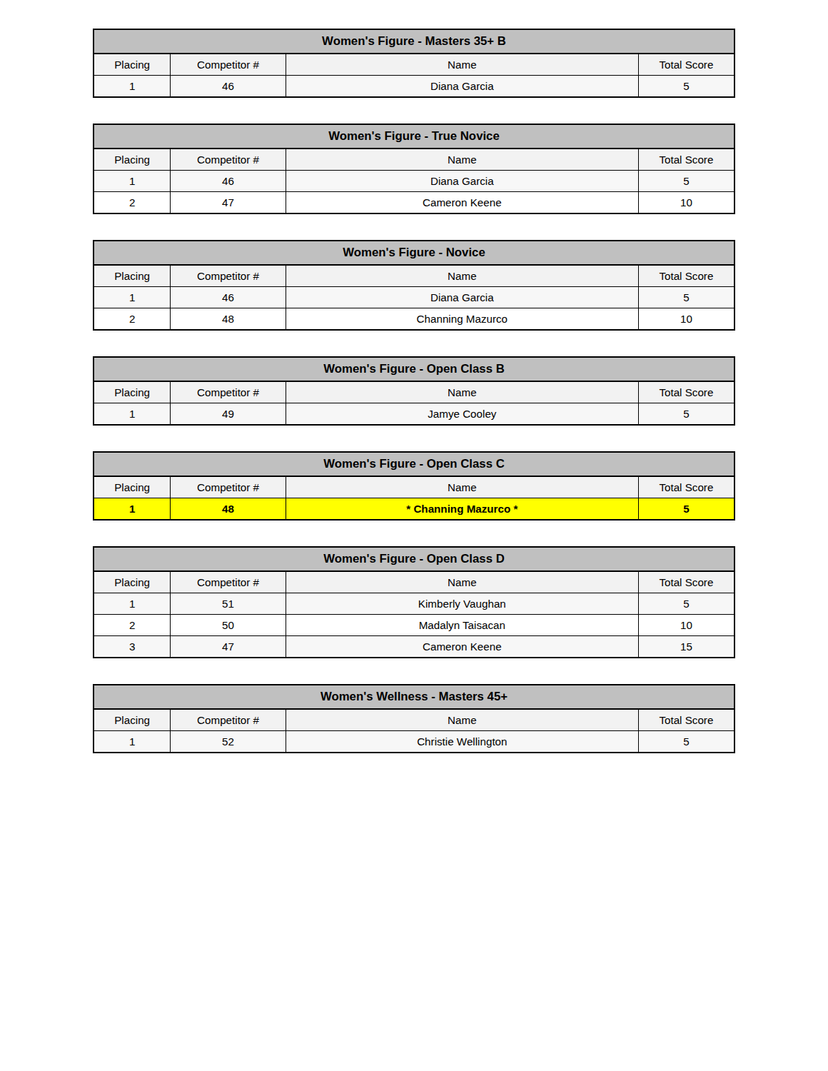Women's Figure - Masters 35+ B
| Placing | Competitor # | Name | Total Score |
| --- | --- | --- | --- |
| 1 | 46 | Diana Garcia | 5 |
Women's Figure - True Novice
| Placing | Competitor # | Name | Total Score |
| --- | --- | --- | --- |
| 1 | 46 | Diana Garcia | 5 |
| 2 | 47 | Cameron Keene | 10 |
Women's Figure - Novice
| Placing | Competitor # | Name | Total Score |
| --- | --- | --- | --- |
| 1 | 46 | Diana Garcia | 5 |
| 2 | 48 | Channing Mazurco | 10 |
Women's Figure - Open Class B
| Placing | Competitor # | Name | Total Score |
| --- | --- | --- | --- |
| 1 | 49 | Jamye Cooley | 5 |
Women's Figure - Open Class C
| Placing | Competitor # | Name | Total Score |
| --- | --- | --- | --- |
| 1 | 48 | * Channing Mazurco * | 5 |
Women's Figure - Open Class D
| Placing | Competitor # | Name | Total Score |
| --- | --- | --- | --- |
| 1 | 51 | Kimberly Vaughan | 5 |
| 2 | 50 | Madalyn Taisacan | 10 |
| 3 | 47 | Cameron Keene | 15 |
Women's Wellness - Masters 45+
| Placing | Competitor # | Name | Total Score |
| --- | --- | --- | --- |
| 1 | 52 | Christie Wellington | 5 |